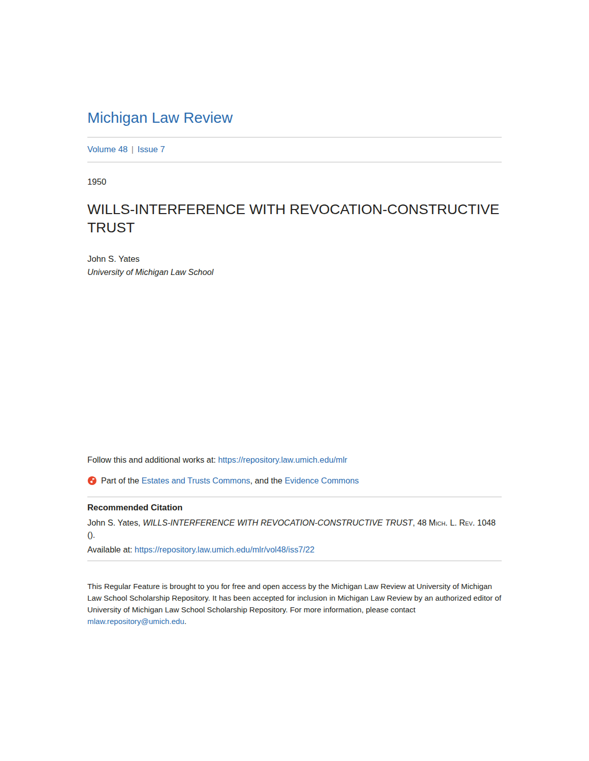Michigan Law Review
Volume 48|Issue 7
1950
WILLS-INTERFERENCE WITH REVOCATION-CONSTRUCTIVE TRUST
John S. Yates
University of Michigan Law School
Follow this and additional works at: https://repository.law.umich.edu/mlr
Part of the Estates and Trusts Commons, and the Evidence Commons
Recommended Citation
John S. Yates, WILLS-INTERFERENCE WITH REVOCATION-CONSTRUCTIVE TRUST, 48 Mich. L. Rev. 1048 ().
Available at: https://repository.law.umich.edu/mlr/vol48/iss7/22
This Regular Feature is brought to you for free and open access by the Michigan Law Review at University of Michigan Law School Scholarship Repository. It has been accepted for inclusion in Michigan Law Review by an authorized editor of University of Michigan Law School Scholarship Repository. For more information, please contact mlaw.repository@umich.edu.